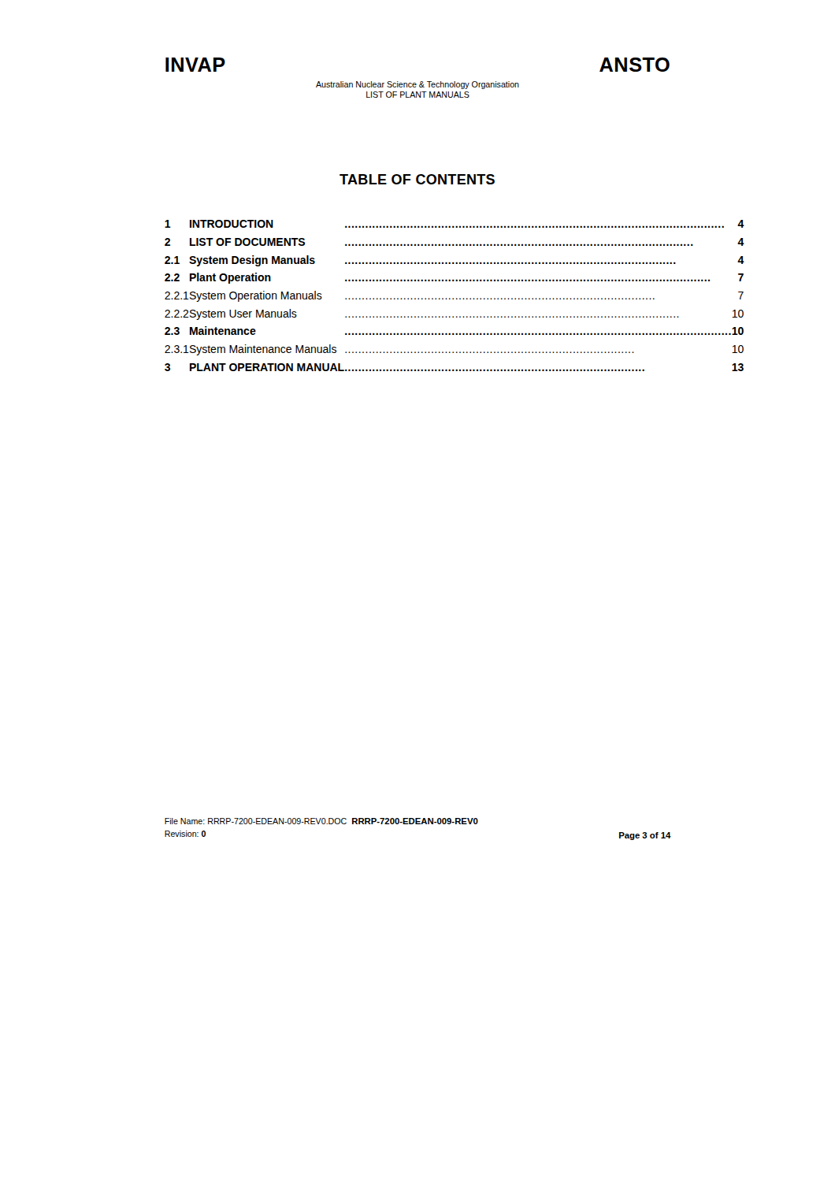INVAP
ANSTO
Australian Nuclear Science & Technology Organisation
LIST OF PLANT MANUALS
TABLE OF CONTENTS
| 1 | INTRODUCTION | .............................................................................................................. | 4 |
| 2 | LIST OF DOCUMENTS | ..................................................................................................... | 4 |
| 2.1 | System Design Manuals | ................................................................................................ | 4 |
| 2.2 | Plant Operation | .......................................................................................................... | 7 |
| 2.2.1 | System Operation Manuals | .......................................................................................... | 7 |
| 2.2.2 | System User Manuals | ................................................................................................. | 10 |
| 2.3 | Maintenance | ................................................................................................................ | 10 |
| 2.3.1 | System Maintenance Manuals | .................................................................................... | 10 |
| 3 | PLANT OPERATION MANUAL | ....................................................................................... | 13 |
File Name: RRRP-7200-EDEAN-009-REV0.DOC RRRP-7200-EDEAN-009-REV0
Revision: 0
Page 3 of 14